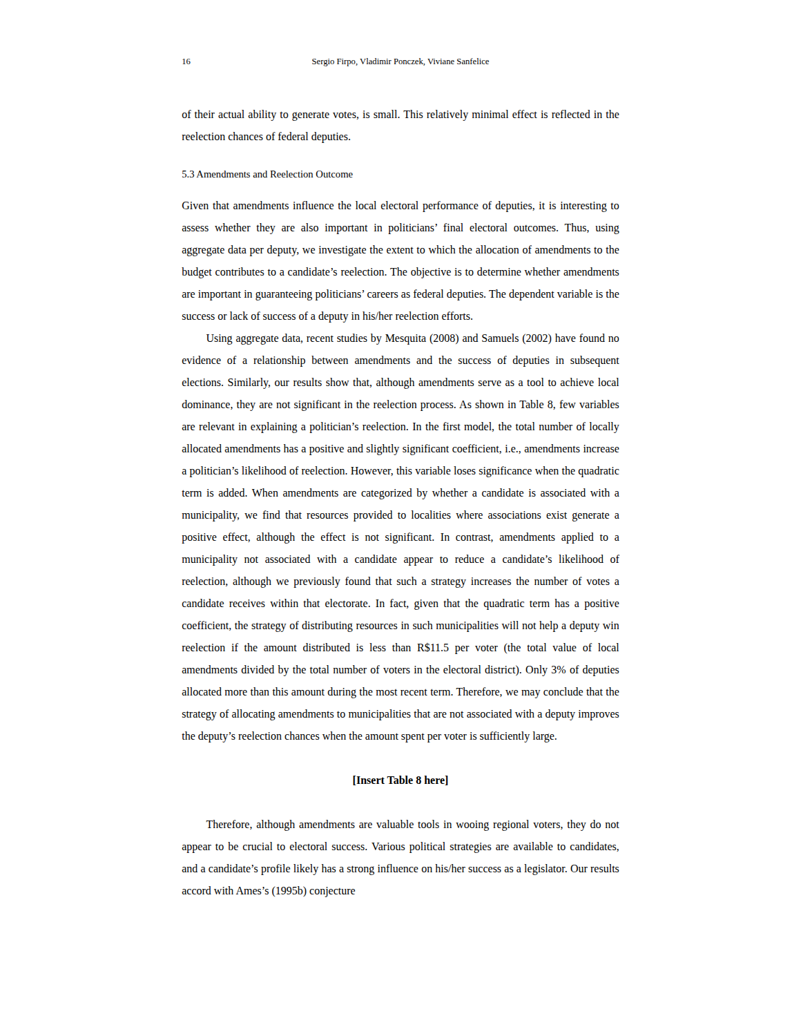16 Sergio Firpo, Vladimir Ponczek, Viviane Sanfelice
of their actual ability to generate votes, is small. This relatively minimal effect is reflected in the reelection chances of federal deputies.
5.3 Amendments and Reelection Outcome
Given that amendments influence the local electoral performance of deputies, it is interesting to assess whether they are also important in politicians’ final electoral outcomes. Thus, using aggregate data per deputy, we investigate the extent to which the allocation of amendments to the budget contributes to a candidate’s reelection. The objective is to determine whether amendments are important in guaranteeing politicians’ careers as federal deputies. The dependent variable is the success or lack of success of a deputy in his/her reelection efforts.
Using aggregate data, recent studies by Mesquita (2008) and Samuels (2002) have found no evidence of a relationship between amendments and the success of deputies in subsequent elections. Similarly, our results show that, although amendments serve as a tool to achieve local dominance, they are not significant in the reelection process. As shown in Table 8, few variables are relevant in explaining a politician’s reelection. In the first model, the total number of locally allocated amendments has a positive and slightly significant coefficient, i.e., amendments increase a politician’s likelihood of reelection. However, this variable loses significance when the quadratic term is added. When amendments are categorized by whether a candidate is associated with a municipality, we find that resources provided to localities where associations exist generate a positive effect, although the effect is not significant. In contrast, amendments applied to a municipality not associated with a candidate appear to reduce a candidate’s likelihood of reelection, although we previously found that such a strategy increases the number of votes a candidate receives within that electorate. In fact, given that the quadratic term has a positive coefficient, the strategy of distributing resources in such municipalities will not help a deputy win reelection if the amount distributed is less than R$11.5 per voter (the total value of local amendments divided by the total number of voters in the electoral district). Only 3% of deputies allocated more than this amount during the most recent term. Therefore, we may conclude that the strategy of allocating amendments to municipalities that are not associated with a deputy improves the deputy’s reelection chances when the amount spent per voter is sufficiently large.
[Insert Table 8 here]
Therefore, although amendments are valuable tools in wooing regional voters, they do not appear to be crucial to electoral success. Various political strategies are available to candidates, and a candidate’s profile likely has a strong influence on his/her success as a legislator. Our results accord with Ames’s (1995b) conjecture